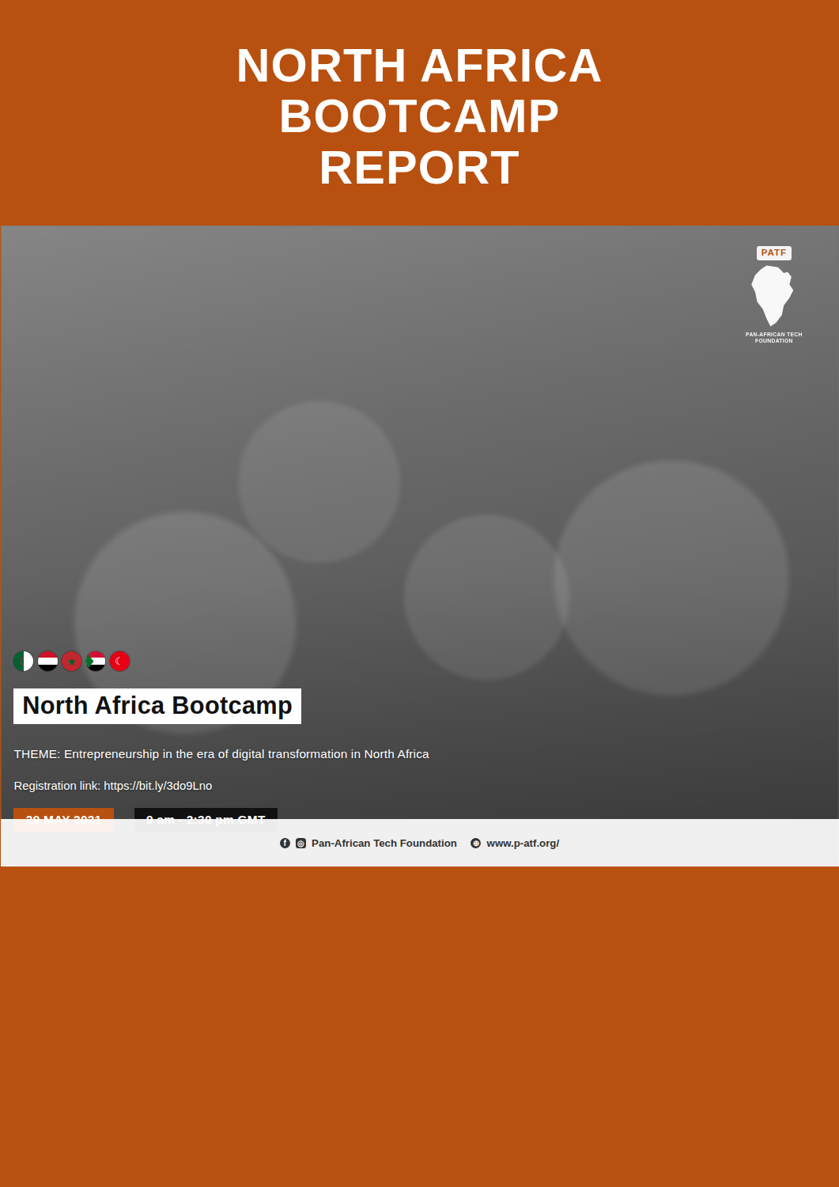North Africa
Bootcamp
Report
PATF
Pan-African Tech
Foundation
North Africa Bootcamp
THEME: Entrepreneurship in the era of digital transformation in North Africa
Registration link: https://bit.ly/3do9Lno
29 MAY 2021 9 am - 2:30 pm GMT
f◎Pan-African Tech Foundation ⊕www.p-atf.org/